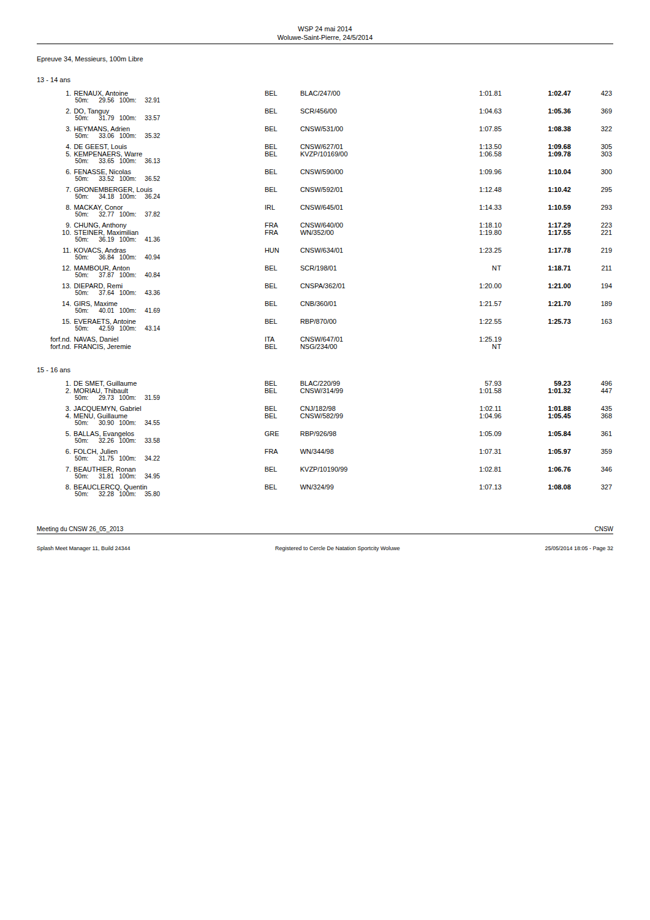WSP 24 mai 2014
Woluwe-Saint-Pierre, 24/5/2014
Epreuve 34, Messieurs, 100m Libre
13 - 14 ans
| 1. | RENAUX, Antoine | BEL | BLAC/247/00 | 1:01.81 | 1:02.47 | 423 |
| | 50m: 29.56 100m: 32.91 |
| 2. | DO, Tanguy | BEL | SCR/456/00 | 1:04.63 | 1:05.36 | 369 |
| | 50m: 31.79 100m: 33.57 |
| 3. | HEYMANS, Adrien | BEL | CNSW/531/00 | 1:07.85 | 1:08.38 | 322 |
| | 50m: 33.06 100m: 35.32 |
| 4. | DE GEEST, Louis | BEL | CNSW/627/01 | 1:13.50 | 1:09.68 | 305 |
| 5. | KEMPENAERS, Warre | BEL | KVZP/10169/00 | 1:06.58 | 1:09.78 | 303 |
| | 50m: 33.65 100m: 36.13 |
| 6. | FENASSE, Nicolas | BEL | CNSW/590/00 | 1:09.96 | 1:10.04 | 300 |
| | 50m: 33.52 100m: 36.52 |
| 7. | GRONEMBERGER, Louis | BEL | CNSW/592/01 | 1:12.48 | 1:10.42 | 295 |
| | 50m: 34.18 100m: 36.24 |
| 8. | MACKAY, Conor | IRL | CNSW/645/01 | 1:14.33 | 1:10.59 | 293 |
| | 50m: 32.77 100m: 37.82 |
| 9. | CHUNG, Anthony | FRA | CNSW/640/00 | 1:18.10 | 1:17.29 | 223 |
| 10. | STEINER, Maximilian | FRA | WN/352/00 | 1:19.80 | 1:17.55 | 221 |
| | 50m: 36.19 100m: 41.36 |
| 11. | KOVACS, Andras | HUN | CNSW/634/01 | 1:23.25 | 1:17.78 | 219 |
| | 50m: 36.84 100m: 40.94 |
| 12. | MAMBOUR, Anton | BEL | SCR/198/01 | NT | 1:18.71 | 211 |
| | 50m: 37.87 100m: 40.84 |
| 13. | DIEPARD, Remi | BEL | CNSPA/362/01 | 1:20.00 | 1:21.00 | 194 |
| | 50m: 37.64 100m: 43.36 |
| 14. | GIRS, Maxime | BEL | CNB/360/01 | 1:21.57 | 1:21.70 | 189 |
| | 50m: 40.01 100m: 41.69 |
| 15. | EVERAETS, Antoine | BEL | RBP/870/00 | 1:22.55 | 1:25.73 | 163 |
| | 50m: 42.59 100m: 43.14 |
| forf.nd. | NAVAS, Daniel | ITA | CNSW/647/01 | 1:25.19 | | |
| forf.nd. | FRANCIS, Jeremie | BEL | NSG/234/00 | NT | | |
15 - 16 ans
| 1. | DE SMET, Guillaume | BEL | BLAC/220/99 | 57.93 | 59.23 | 496 |
| 2. | MORIAU, Thibault | BEL | CNSW/314/99 | 1:01.58 | 1:01.32 | 447 |
| | 50m: 29.73 100m: 31.59 |
| 3. | JACQUEMYN, Gabriel | BEL | CNJ/182/98 | 1:02.11 | 1:01.88 | 435 |
| 4. | MENU, Guillaume | BEL | CNSW/582/99 | 1:04.96 | 1:05.45 | 368 |
| | 50m: 30.90 100m: 34.55 |
| 5. | BALLAS, Evangelos | GRE | RBP/926/98 | 1:05.09 | 1:05.84 | 361 |
| | 50m: 32.26 100m: 33.58 |
| 6. | FOLCH, Julien | FRA | WN/344/98 | 1:07.31 | 1:05.97 | 359 |
| | 50m: 31.75 100m: 34.22 |
| 7. | BEAUTHIER, Ronan | BEL | KVZP/10190/99 | 1:02.81 | 1:06.76 | 346 |
| | 50m: 31.81 100m: 34.95 |
| 8. | BEAUCLERCQ, Quentin | BEL | WN/324/99 | 1:07.13 | 1:08.08 | 327 |
| | 50m: 32.28 100m: 35.80 |
Meeting du CNSW 26_05_2013
CNSW
Splash Meet Manager 11, Build 24344
Registered to Cercle De Natation Sportcity Woluwe
25/05/2014 18:05 - Page 32